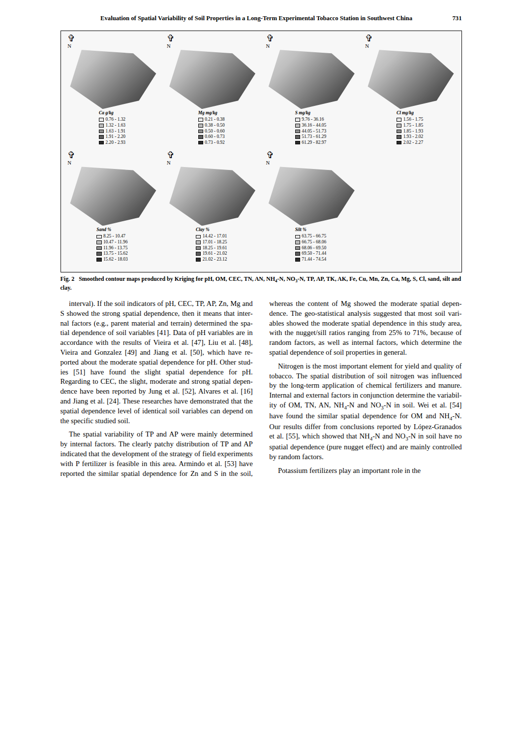Evaluation of Spatial Variability of Soil Properties in a Long-Term Experimental Tobacco Station in Southwest China
731
✞N
Ca g/kg 0.76 - 1.32
1.32 - 1.63
1.63 - 1.91
1.91 - 2.20
2.20 - 2.93
✞N
Mg mg/kg 0.21 - 0.38
0.38 - 0.50
0.50 - 0.60
0.60 - 0.73
0.73 - 0.92
✞N
S mg/kg 9.76 - 36.16
36.16 - 44.05
44.05 - 51.73
51.73 - 61.29
61.29 - 82.97
✞N
Cl mg/kg 1.56 - 1.75
1.75 - 1.85
1.85 - 1.93
1.93 - 2.02
2.02 - 2.27
✞N
Sand % 8.25 - 10.47
10.47 - 11.96
11.96 - 13.75
13.75 - 15.62
15.62 - 18.03
✞N
Clay % 14.42 - 17.01
17.01 - 18.25
18.25 - 19.61
19.61 - 21.02
21.02 - 23.12
✞N
Silt % 63.75 - 66.75
66.75 - 68.06
68.06 - 69.50
69.50 - 71.44
71.44 - 74.54
Fig. 2 Smoothed contour maps produced by Kriging for pH, OM, CEC, TN, AN, NH4-N, NO3-N, TP, AP, TK, AK, Fe, Cu, Mn, Zn, Ca, Mg, S, Cl, sand, silt and clay.
interval). If the soil indicators of pH, CEC, TP, AP, Zn, Mg and S showed the strong spatial dependence, then it means that internal factors (e.g., parent material and terrain) determined the spatial dependence of soil variables [41]. Data of pH variables are in accordance with the results of Vieira et al. [47], Liu et al. [48], Vieira and Gonzalez [49] and Jiang et al. [50], which have reported about the moderate spatial dependence for pH. Other studies [51] have found the slight spatial dependence for pH. Regarding to CEC, the slight, moderate and strong spatial dependence have been reported by Jung et al. [52], Alvares et al. [16] and Jiang et al. [24]. These researches have demonstrated that the spatial dependence level of identical soil variables can depend on the specific studied soil.
The spatial variability of TP and AP were mainly determined by internal factors. The clearly patchy distribution of TP and AP indicated that the development of the strategy of field experiments with P fertilizer is feasible in this area. Armindo et al. [53] have reported the similar spatial dependence for Zn and S in the soil, whereas the content of Mg showed the moderate spatial dependence. The geo-statistical analysis suggested that most soil variables showed the moderate spatial dependence in this study area, with the nugget/sill ratios ranging from 25% to 71%, because of random factors, as well as internal factors, which determine the spatial dependence of soil properties in general.
Nitrogen is the most important element for yield and quality of tobacco. The spatial distribution of soil nitrogen was influenced by the long-term application of chemical fertilizers and manure. Internal and external factors in conjunction determine the variability of OM, TN, AN, NH4-N and NO3-N in soil. Wei et al. [54] have found the similar spatial dependence for OM and NH4-N. Our results differ from conclusions reported by López-Granados et al. [55], which showed that NH4-N and NO3-N in soil have no spatial dependence (pure nugget effect) and are mainly controlled by random factors.
Potassium fertilizers play an important role in the